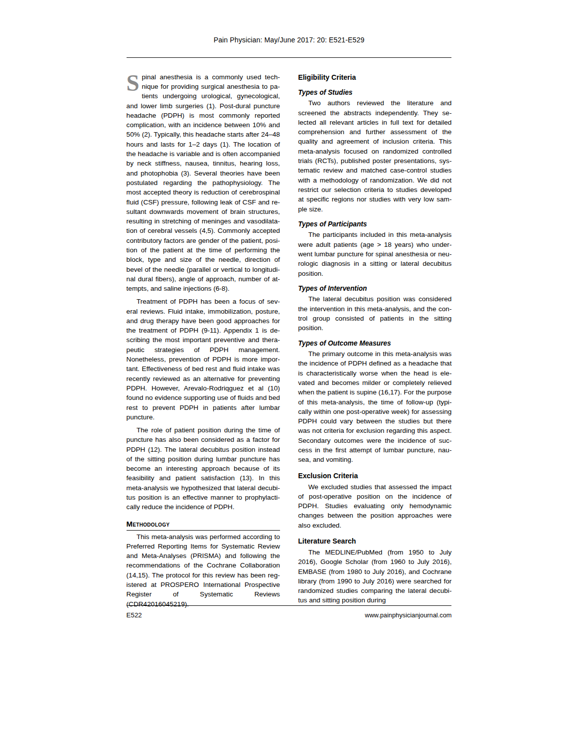Pain Physician: May/June 2017: 20: E521-E529
Spinal anesthesia is a commonly used technique for providing surgical anesthesia to patients undergoing urological, gynecological, and lower limb surgeries (1). Post-dural puncture headache (PDPH) is most commonly reported complication, with an incidence between 10% and 50% (2). Typically, this headache starts after 24–48 hours and lasts for 1–2 days (1). The location of the headache is variable and is often accompanied by neck stiffness, nausea, tinnitus, hearing loss, and photophobia (3). Several theories have been postulated regarding the pathophysiology. The most accepted theory is reduction of cerebrospinal fluid (CSF) pressure, following leak of CSF and resultant downwards movement of brain structures, resulting in stretching of meninges and vasodilatation of cerebral vessels (4,5). Commonly accepted contributory factors are gender of the patient, position of the patient at the time of performing the block, type and size of the needle, direction of bevel of the needle (parallel or vertical to longitudinal dural fibers), angle of approach, number of attempts, and saline injections (6-8).
Treatment of PDPH has been a focus of several reviews. Fluid intake, immobilization, posture, and drug therapy have been good approaches for the treatment of PDPH (9-11). Appendix 1 is describing the most important preventive and therapeutic strategies of PDPH management. Nonetheless, prevention of PDPH is more important. Effectiveness of bed rest and fluid intake was recently reviewed as an alternative for preventing PDPH. However, Arevalo-Rodriqguez et al (10) found no evidence supporting use of fluids and bed rest to prevent PDPH in patients after lumbar puncture.
The role of patient position during the time of puncture has also been considered as a factor for PDPH (12). The lateral decubitus position instead of the sitting position during lumbar puncture has become an interesting approach because of its feasibility and patient satisfaction (13). In this meta-analysis we hypothesized that lateral decubitus position is an effective manner to prophylactically reduce the incidence of PDPH.
Methodology
This meta-analysis was performed according to Preferred Reporting Items for Systematic Review and Meta-Analyses (PRISMA) and following the recommendations of the Cochrane Collaboration (14,15). The protocol for this review has been registered at PROSPERO International Prospective Register of Systematic Reviews (CDR42016045219).
Eligibility Criteria
Types of Studies
Two authors reviewed the literature and screened the abstracts independently. They selected all relevant articles in full text for detailed comprehension and further assessment of the quality and agreement of inclusion criteria. This meta-analysis focused on randomized controlled trials (RCTs), published poster presentations, systematic review and matched case-control studies with a methodology of randomization. We did not restrict our selection criteria to studies developed at specific regions nor studies with very low sample size.
Types of Participants
The participants included in this meta-analysis were adult patients (age > 18 years) who underwent lumbar puncture for spinal anesthesia or neurologic diagnosis in a sitting or lateral decubitus position.
Types of Intervention
The lateral decubitus position was considered the intervention in this meta-analysis, and the control group consisted of patients in the sitting position.
Types of Outcome Measures
The primary outcome in this meta-analysis was the incidence of PDPH defined as a headache that is characteristically worse when the head is elevated and becomes milder or completely relieved when the patient is supine (16,17). For the purpose of this meta-analysis, the time of follow-up (typically within one post-operative week) for assessing PDPH could vary between the studies but there was not criteria for exclusion regarding this aspect. Secondary outcomes were the incidence of success in the first attempt of lumbar puncture, nausea, and vomiting.
Exclusion Criteria
We excluded studies that assessed the impact of post-operative position on the incidence of PDPH. Studies evaluating only hemodynamic changes between the position approaches were also excluded.
Literature Search
The MEDLINE/PubMed (from 1950 to July 2016), Google Scholar (from 1960 to July 2016), EMBASE (from 1980 to July 2016), and Cochrane library (from 1990 to July 2016) were searched for randomized studies comparing the lateral decubitus and sitting position during
E522 www.painphysicianjournal.com